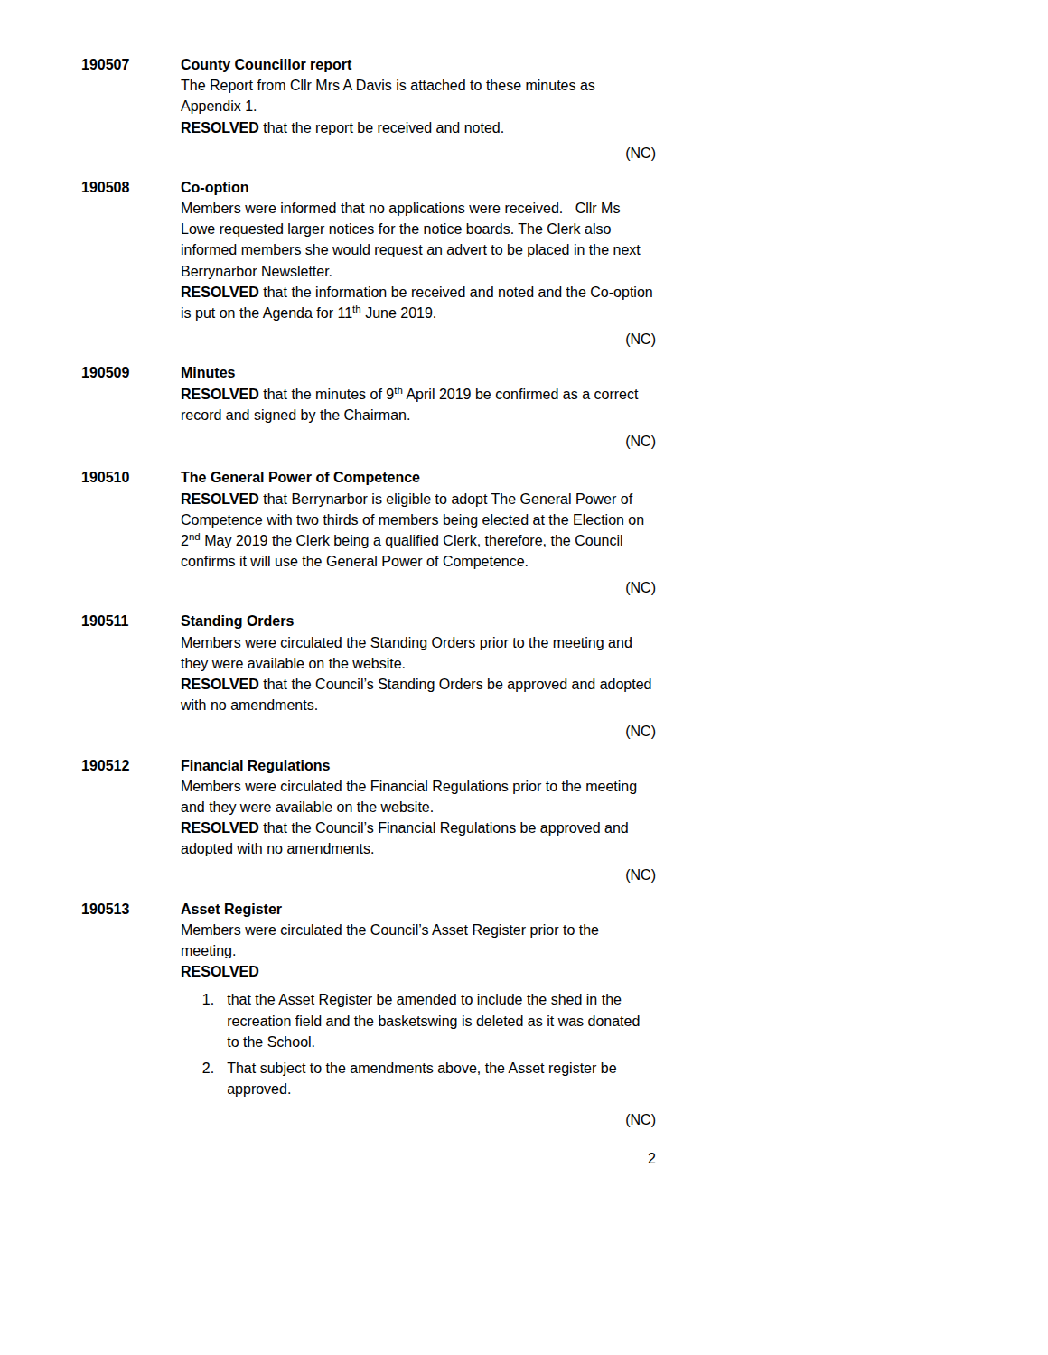190507
County Councillor report
The Report from Cllr Mrs A Davis is attached to these minutes as Appendix 1.
RESOLVED that the report be received and noted.
(NC)
190508
Co-option
Members were informed that no applications were received. Cllr Ms Lowe requested larger notices for the notice boards. The Clerk also informed members she would request an advert to be placed in the next Berrynarbor Newsletter.
RESOLVED that the information be received and noted and the Co-option is put on the Agenda for 11th June 2019.
(NC)
190509
Minutes
RESOLVED that the minutes of 9th April 2019 be confirmed as a correct record and signed by the Chairman.
(NC)
190510
The General Power of Competence
RESOLVED that Berrynarbor is eligible to adopt The General Power of Competence with two thirds of members being elected at the Election on 2nd May 2019 the Clerk being a qualified Clerk, therefore, the Council confirms it will use the General Power of Competence.
(NC)
190511
Standing Orders
Members were circulated the Standing Orders prior to the meeting and they were available on the website.
RESOLVED that the Council’s Standing Orders be approved and adopted with no amendments.
(NC)
190512
Financial Regulations
Members were circulated the Financial Regulations prior to the meeting and they were available on the website.
RESOLVED that the Council’s Financial Regulations be approved and adopted with no amendments.
(NC)
190513
Asset Register
Members were circulated the Council’s Asset Register prior to the meeting.
RESOLVED
that the Asset Register be amended to include the shed in the recreation field and the basketswing is deleted as it was donated to the School.
That subject to the amendments above, the Asset register be approved.
(NC)
2